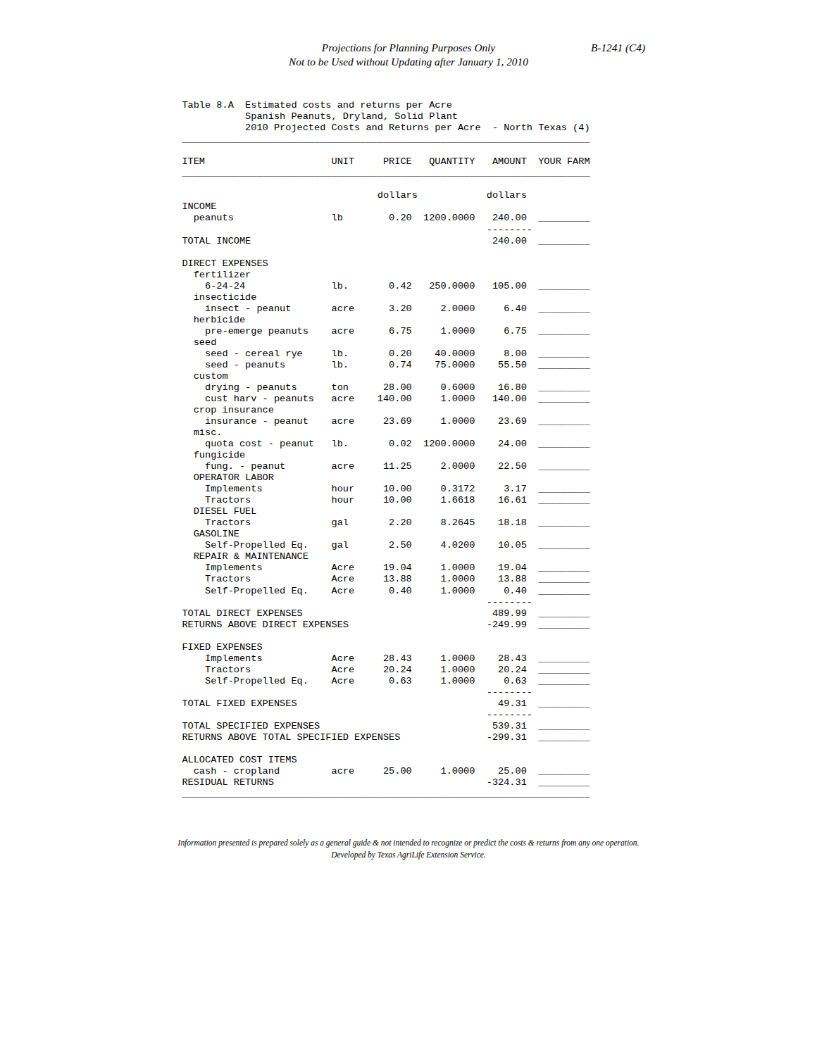B-1241 (C4) Projections for Planning Purposes Only
Not to be Used without Updating after January 1, 2010
Table 8.A  Estimated costs and returns per Acre
           Spanish Peanuts, Dryland, Solid Plant
           2010 Projected Costs and Returns per Acre  - North Texas (4)
_______________________________________________________________________

ITEM                      UNIT     PRICE   QUANTITY   AMOUNT  YOUR FARM
_______________________________________________________________________

                                  dollars            dollars
INCOME
  peanuts                 lb        0.20  1200.0000   240.00  _________
                                                     --------
TOTAL INCOME                                          240.00  _________

DIRECT EXPENSES
  fertilizer
    6-24-24               lb.       0.42   250.0000   105.00  _________
  insecticide
    insect - peanut       acre      3.20     2.0000     6.40  _________
  herbicide
    pre-emerge peanuts    acre      6.75     1.0000     6.75  _________
  seed
    seed - cereal rye     lb.       0.20    40.0000     8.00  _________
    seed - peanuts        lb.       0.74    75.0000    55.50  _________
  custom
    drying - peanuts      ton      28.00     0.6000    16.80  _________
    cust harv - peanuts   acre    140.00     1.0000   140.00  _________
  crop insurance
    insurance - peanut    acre     23.69     1.0000    23.69  _________
  misc.
    quota cost - peanut   lb.       0.02  1200.0000    24.00  _________
  fungicide
    fung. - peanut        acre     11.25     2.0000    22.50  _________
  OPERATOR LABOR
    Implements            hour     10.00     0.3172     3.17  _________
    Tractors              hour     10.00     1.6618    16.61  _________
  DIESEL FUEL
    Tractors              gal       2.20     8.2645    18.18  _________
  GASOLINE
    Self-Propelled Eq.    gal       2.50     4.0200    10.05  _________
  REPAIR & MAINTENANCE
    Implements            Acre     19.04     1.0000    19.04  _________
    Tractors              Acre     13.88     1.0000    13.88  _________
    Self-Propelled Eq.    Acre      0.40     1.0000     0.40  _________
                                                     --------
TOTAL DIRECT EXPENSES                                 489.99  _________
RETURNS ABOVE DIRECT EXPENSES                        -249.99  _________

FIXED EXPENSES
    Implements            Acre     28.43     1.0000    28.43  _________
    Tractors              Acre     20.24     1.0000    20.24  _________
    Self-Propelled Eq.    Acre      0.63     1.0000     0.63  _________
                                                     --------
TOTAL FIXED EXPENSES                                   49.31  _________
                                                     --------
TOTAL SPECIFIED EXPENSES                              539.31  _________
RETURNS ABOVE TOTAL SPECIFIED EXPENSES               -299.31  _________

ALLOCATED COST ITEMS
  cash - cropland         acre     25.00     1.0000    25.00  _________
RESIDUAL RETURNS                                     -324.31  _________
_______________________________________________________________________
Information presented is prepared solely as a general guide & not intended to recognize or predict the costs & returns from any one operation.
Developed by Texas AgriLife Extension Service.